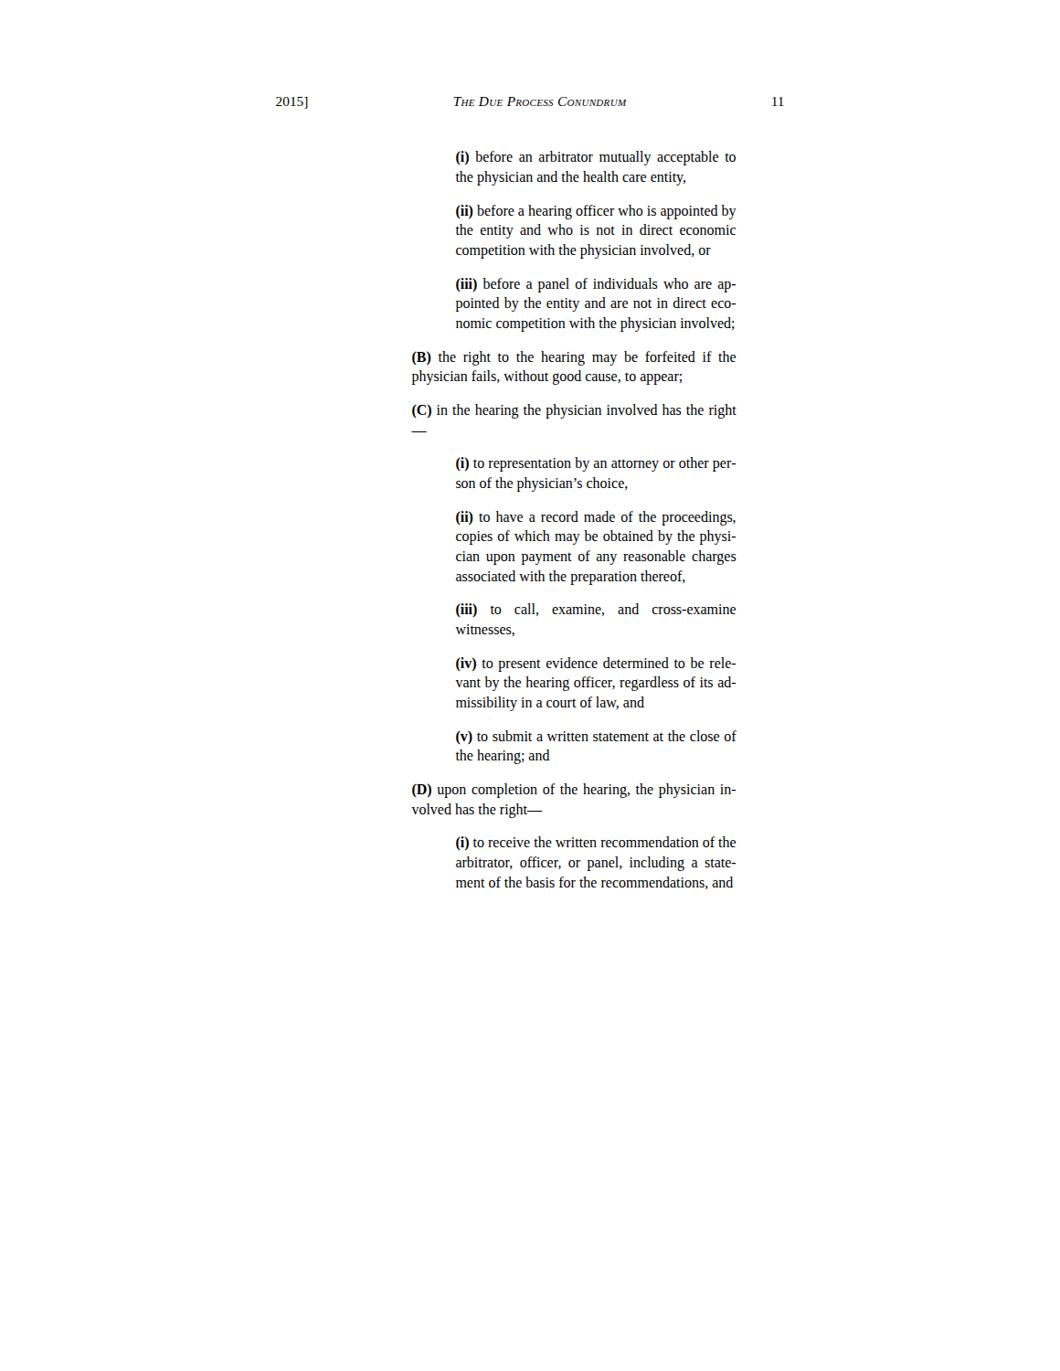2015] The Due Process Conundrum 11
(i) before an arbitrator mutually acceptable to the physician and the health care entity,
(ii) before a hearing officer who is appointed by the entity and who is not in direct economic competition with the physician involved, or
(iii) before a panel of individuals who are appointed by the entity and are not in direct economic competition with the physician involved;
(B) the right to the hearing may be forfeited if the physician fails, without good cause, to appear;
(C) in the hearing the physician involved has the right—
(i) to representation by an attorney or other person of the physician’s choice,
(ii) to have a record made of the proceedings, copies of which may be obtained by the physician upon payment of any reasonable charges associated with the preparation thereof,
(iii) to call, examine, and cross-examine witnesses,
(iv) to present evidence determined to be relevant by the hearing officer, regardless of its admissibility in a court of law, and
(v) to submit a written statement at the close of the hearing; and
(D) upon completion of the hearing, the physician involved has the right—
(i) to receive the written recommendation of the arbitrator, officer, or panel, including a statement of the basis for the recommendations, and